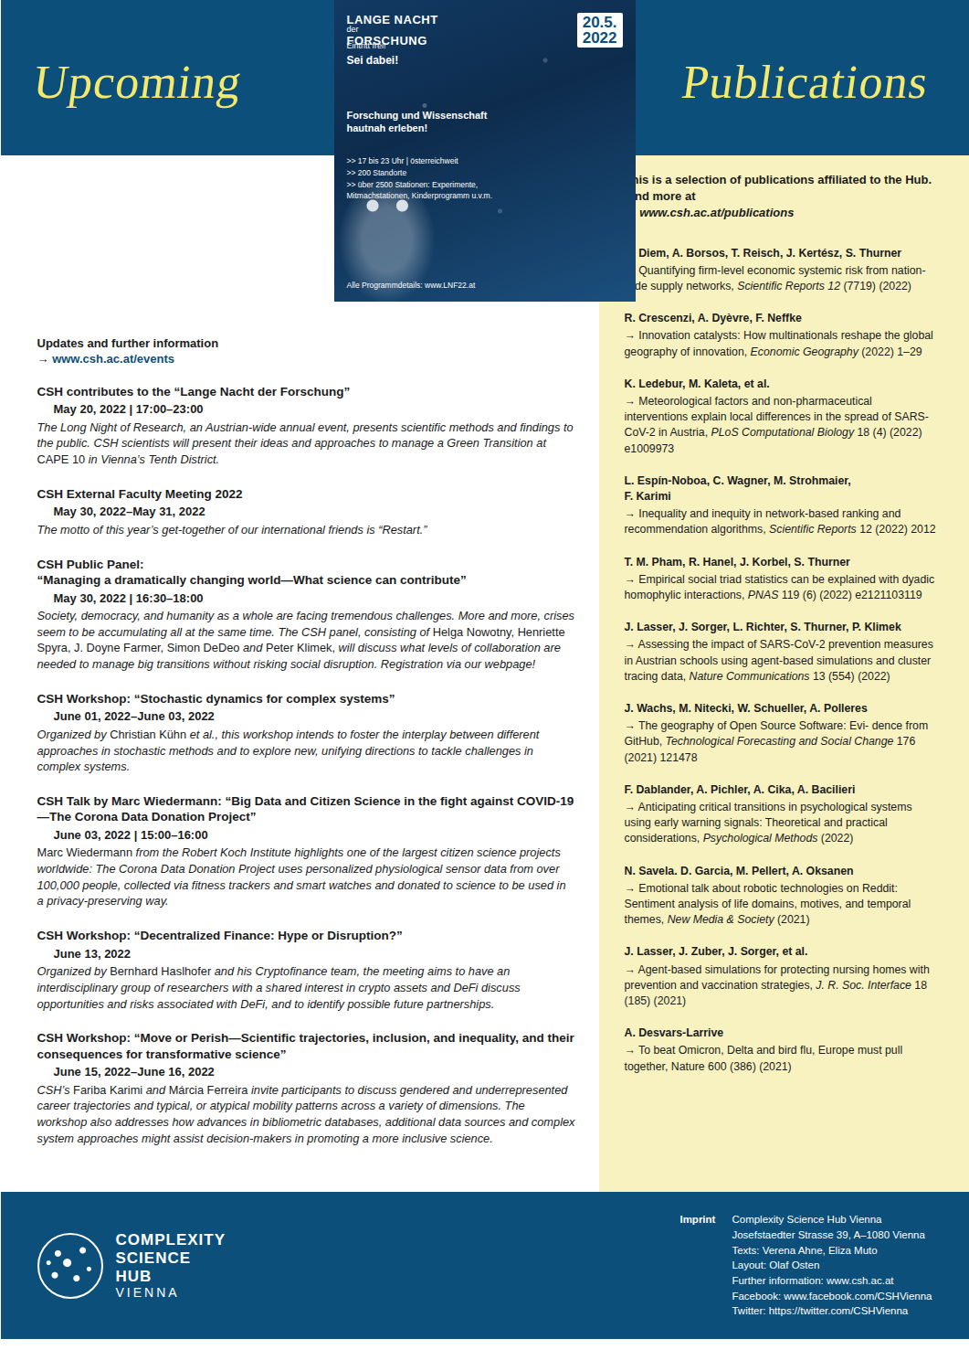Upcoming
Lange Nachtder Forschung
20.5.
2022
Eintritt frei!
Sei dabei!
Forschung und Wissenschaft
hautnah erleben!
>> 17 bis 23 Uhr | österreichweit >> 200 Standorte >> über 2500 Stationen: Experimente, Mitmachstationen, Kinderprogramm u.v.m.
Alle Programmdetails: www.LNF22.at
Publications
The CSH is taking part in the
“Long Night of Research” 2022.
Updates and further information
→ www.csh.ac.at/events
CSH contributes to the “Lange Nacht der Forschung”
May 20, 2022 | 17:00–23:00
The Long Night of Research, an Austrian-wide annual event, presents scientific methods and findings to the public. CSH scientists will present their ideas and approaches to manage a Green Transition at CAPE 10 in Vienna’s Tenth District.
CSH External Faculty Meeting 2022
May 30, 2022–May 31, 2022
The motto of this year’s get-together of our international friends is “Restart.”
CSH Public Panel:
“Managing a dramatically changing world—What science can contribute”
May 30, 2022 | 16:30–18:00
Society, democracy, and humanity as a whole are facing tremendous challenges. More and more, crises seem to be accumulating all at the same time. The CSH panel, consisting of Helga Nowotny, Henriette Spyra, J. Doyne Farmer, Simon DeDeo and Peter Klimek, will discuss what levels of collaboration are needed to manage big transitions without risking social disruption. Registration via our webpage!
CSH Workshop: “Stochastic dynamics for complex systems”
June 01, 2022–June 03, 2022
Organized by Christian Kühn et al., this workshop intends to foster the interplay between different approaches in stochastic methods and to explore new, unifying directions to tackle challenges in complex systems.
CSH Talk by Marc Wiedermann: “Big Data and Citizen Science in the fight against COVID-19—The Corona Data Donation Project”
June 03, 2022 | 15:00–16:00
Marc Wiedermann from the Robert Koch Institute highlights one of the largest citizen science projects worldwide: The Corona Data Donation Project uses personalized physiological sensor data from over 100,000 people, collected via fitness trackers and smart watches and donated to science to be used in a privacy-preserving way.
CSH Workshop: “Decentralized Finance: Hype or Disruption?”
June 13, 2022
Organized by Bernhard Haslhofer and his Cryptofinance team, the meeting aims to have an interdisciplinary group of researchers with a shared interest in crypto assets and DeFi discuss opportunities and risks associated with DeFi, and to identify possible future partnerships.
CSH Workshop: “Move or Perish—Scientific trajectories, inclusion, and inequality, and their consequences for transformative science”
June 15, 2022–June 16, 2022
CSH’s Fariba Karimi and Márcia Ferreira invite participants to discuss gendered and underrepresented career trajectories and typical, or atypical mobility patterns across a variety of dimensions. The workshop also addresses how advances in bibliometric databases, additional data sources and complex system approaches might assist decision-makers in promoting a more inclusive science.
This is a selection of publications affiliated to the Hub. Find more at
→ www.csh.ac.at/publications
C. Diem, A. Borsos, T. Reisch, J. Kertész, S. Thurner
→ Quantifying firm-level economic systemic risk from nation-wide supply networks, Scientific Reports 12 (7719) (2022)
R. Crescenzi, A. Dyèvre, F. Neffke
→ Innovation catalysts: How multinationals reshape the global geography of innovation, Economic Geography (2022) 1–29
K. Ledebur, M. Kaleta, et al.
→ Meteorological factors and non-pharmaceutical interventions explain local differences in the spread of SARS-CoV-2 in Austria, PLoS Computational Biology 18 (4) (2022) e1009973
L. Espín-Noboa, C. Wagner, M. Strohmaier,
F. Karimi
→ Inequality and inequity in network-based ranking and recommendation algorithms, Scientific Reports 12 (2022) 2012
T. M. Pham, R. Hanel, J. Korbel, S. Thurner
→ Empirical social triad statistics can be explained with dyadic homophylic interactions, PNAS 119 (6) (2022) e2121103119
J. Lasser, J. Sorger, L. Richter, S. Thurner, P. Klimek
→ Assessing the impact of SARS-CoV-2 prevention measures in Austrian schools using agent-based simulations and cluster tracing data, Nature Communications 13 (554) (2022)
J. Wachs, M. Nitecki, W. Schueller, A. Polleres
→ The geography of Open Source Software: Evi- dence from GitHub, Technological Forecasting and Social Change 176 (2021) 121478
F. Dablander, A. Pichler, A. Cika, A. Bacilieri
→ Anticipating critical transitions in psychological systems using early warning signals: Theoretical and practical considerations, Psychological Methods (2022)
N. Savela. D. Garcia, M. Pellert, A. Oksanen
→ Emotional talk about robotic technologies on Reddit: Sentiment analysis of life domains, motives, and temporal themes, New Media & Society (2021)
J. Lasser, J. Zuber, J. Sorger, et al.
→ Agent-based simulations for protecting nursing homes with prevention and vaccination strategies, J. R. Soc. Interface 18 (185) (2021)
A. Desvars-Larrive
→ To beat Omicron, Delta and bird flu, Europe must pull together, Nature 600 (386) (2021)
COMPLEXITY SCIENCE HUB VIENNA
Imprint
Complexity Science Hub Vienna
Josefstaedter Strasse 39, A–1080 Vienna
Texts: Verena Ahne, Eliza Muto
Layout: Olaf Osten
Further information: www.csh.ac.at
Facebook: www.facebook.com/CSHVienna
Twitter: https://twitter.com/CSHVienna